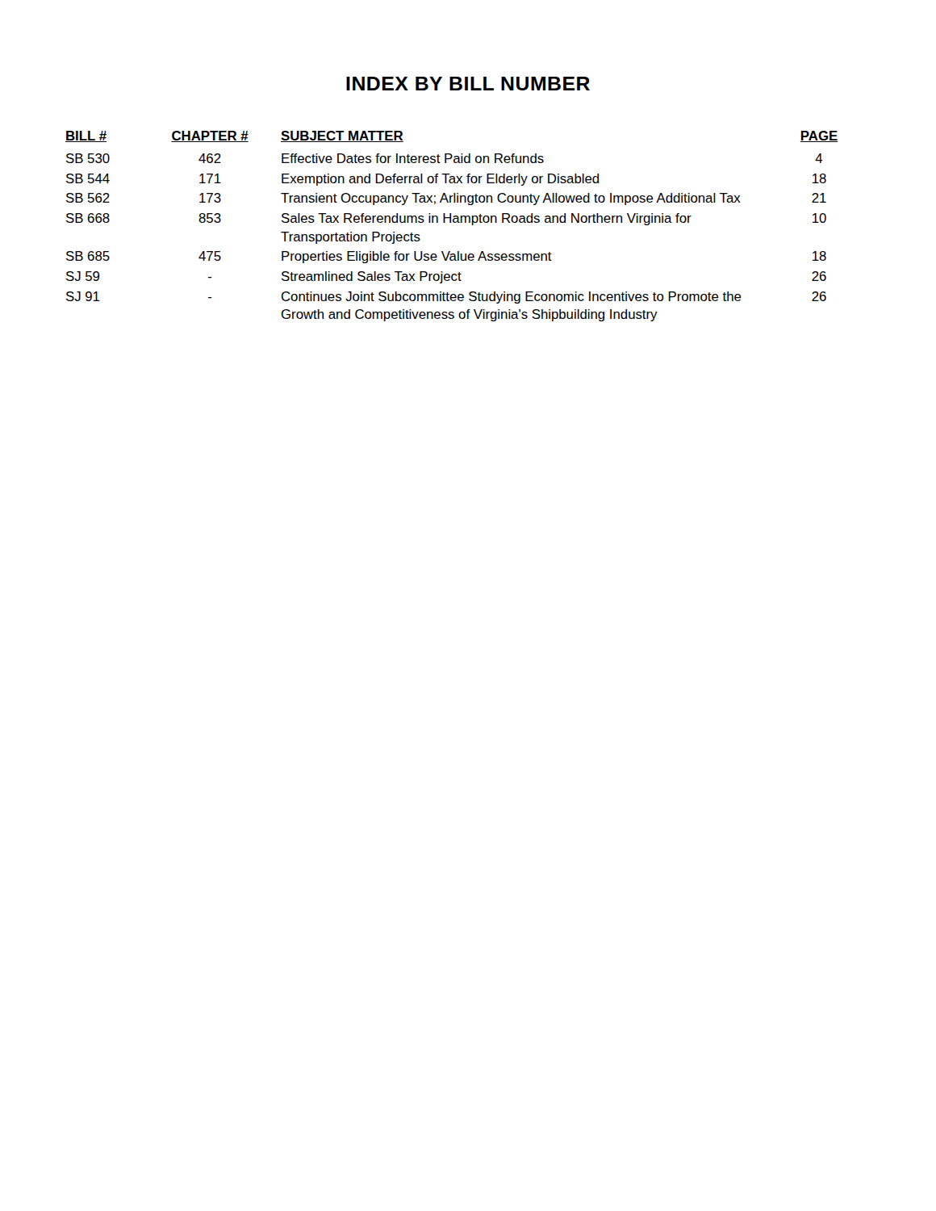INDEX BY BILL NUMBER
| BILL # | CHAPTER # | SUBJECT MATTER | PAGE |
| --- | --- | --- | --- |
| SB 530 | 462 | Effective Dates for Interest Paid on Refunds | 4 |
| SB 544 | 171 | Exemption and Deferral of Tax for Elderly or Disabled | 18 |
| SB 562 | 173 | Transient Occupancy Tax; Arlington County Allowed to Impose Additional Tax | 21 |
| SB 668 | 853 | Sales Tax Referendums in Hampton Roads and Northern Virginia for Transportation Projects | 10 |
| SB 685 | 475 | Properties Eligible for Use Value Assessment | 18 |
| SJ 59 | - | Streamlined Sales Tax Project | 26 |
| SJ 91 | - | Continues Joint Subcommittee Studying Economic Incentives to Promote the Growth and Competitiveness of Virginia's Shipbuilding Industry | 26 |